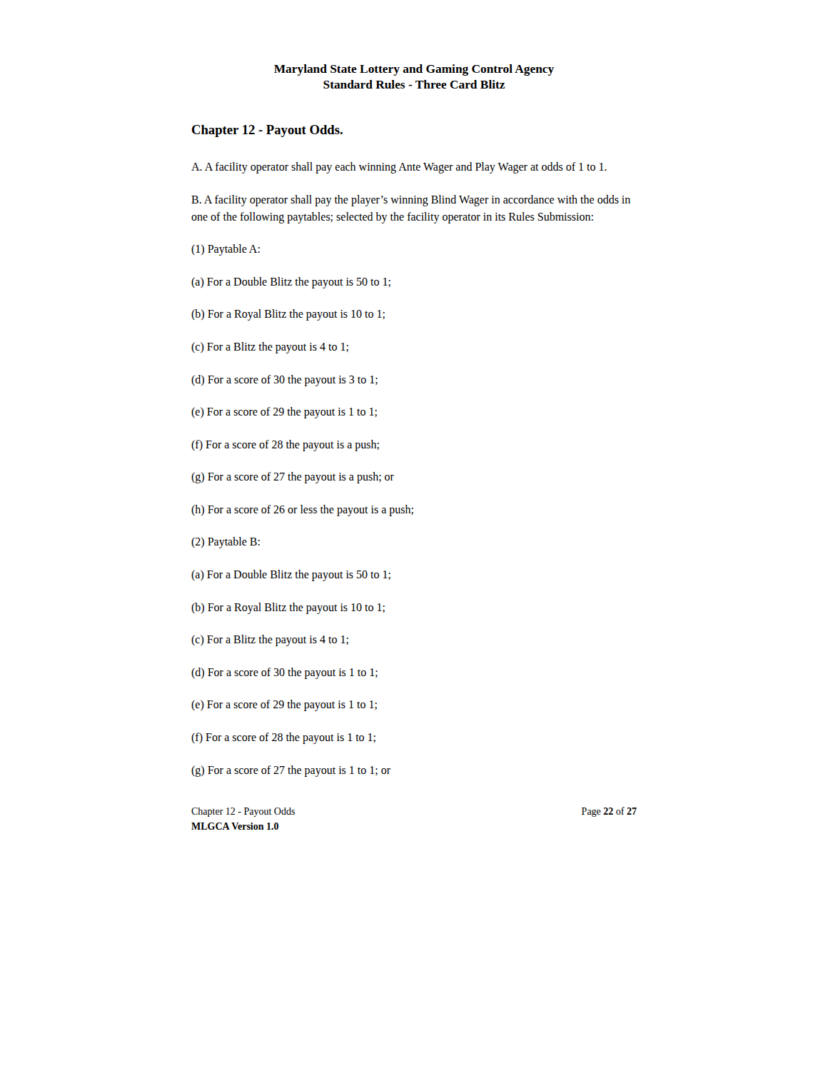Maryland State Lottery and Gaming Control Agency Standard Rules - Three Card Blitz
Chapter 12 - Payout Odds.
A. A facility operator shall pay each winning Ante Wager and Play Wager at odds of 1 to 1.
B. A facility operator shall pay the player’s winning Blind Wager in accordance with the odds in one of the following paytables; selected by the facility operator in its Rules Submission:
(1) Paytable A:
(a) For a Double Blitz the payout is 50 to 1;
(b) For a Royal Blitz the payout is 10 to 1;
(c) For a Blitz the payout is 4 to 1;
(d) For a score of 30 the payout is 3 to 1;
(e) For a score of 29 the payout is 1 to 1;
(f) For a score of 28 the payout is a push;
(g) For a score of 27 the payout is a push; or
(h) For a score of 26 or less the payout is a push;
(2) Paytable B:
(a) For a Double Blitz the payout is 50 to 1;
(b) For a Royal Blitz the payout is 10 to 1;
(c) For a Blitz the payout is 4 to 1;
(d) For a score of 30 the payout is 1 to 1;
(e) For a score of 29 the payout is 1 to 1;
(f) For a score of 28 the payout is 1 to 1;
(g) For a score of 27 the payout is 1 to 1; or
Chapter 12 - Payout Odds
MLGCA Version 1.0
Page 22 of 27